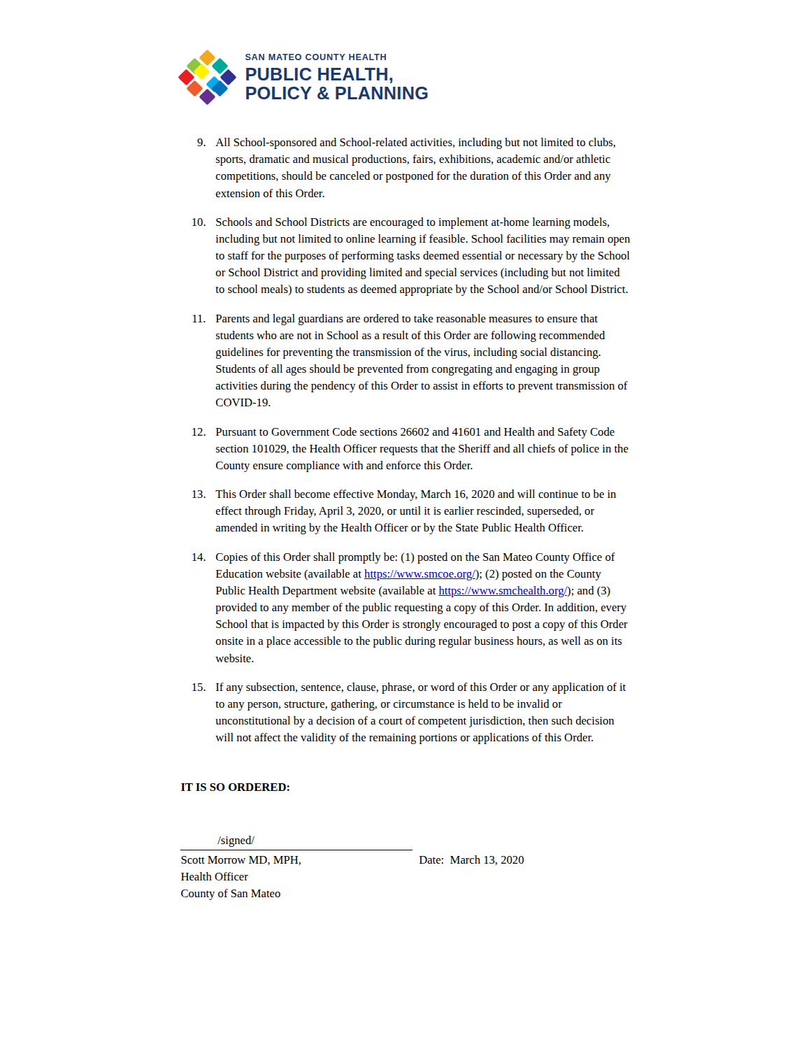SAN MATEO COUNTY HEALTH
PUBLIC HEALTH,POLICY & PLANNING
All School-sponsored and School-related activities, including but not limited to clubs, sports, dramatic and musical productions, fairs, exhibitions, academic and/or athletic competitions, should be canceled or postponed for the duration of this Order and any extension of this Order.
Schools and School Districts are encouraged to implement at-home learning models, including but not limited to online learning if feasible. School facilities may remain open to staff for the purposes of performing tasks deemed essential or necessary by the School or School District and providing limited and special services (including but not limited to school meals) to students as deemed appropriate by the School and/or School District.
Parents and legal guardians are ordered to take reasonable measures to ensure that students who are not in School as a result of this Order are following recommended guidelines for preventing the transmission of the virus, including social distancing. Students of all ages should be prevented from congregating and engaging in group activities during the pendency of this Order to assist in efforts to prevent transmission of COVID-19.
Pursuant to Government Code sections 26602 and 41601 and Health and Safety Code section 101029, the Health Officer requests that the Sheriff and all chiefs of police in the County ensure compliance with and enforce this Order.
This Order shall become effective Monday, March 16, 2020 and will continue to be in effect through Friday, April 3, 2020, or until it is earlier rescinded, superseded, or amended in writing by the Health Officer or by the State Public Health Officer.
Copies of this Order shall promptly be: (1) posted on the San Mateo County Office of Education website (available at https://www.smcoe.org/); (2) posted on the County Public Health Department website (available at https://www.smchealth.org/); and (3) provided to any member of the public requesting a copy of this Order. In addition, every School that is impacted by this Order is strongly encouraged to post a copy of this Order onsite in a place accessible to the public during regular business hours, as well as on its website.
If any subsection, sentence, clause, phrase, or word of this Order or any application of it to any person, structure, gathering, or circumstance is held to be invalid or unconstitutional by a decision of a court of competent jurisdiction, then such decision will not affect the validity of the remaining portions or applications of this Order.
IT IS SO ORDERED:
/signed/
Scott Morrow MD, MPH,
Date: March 13, 2020
Health Officer
County of San Mateo